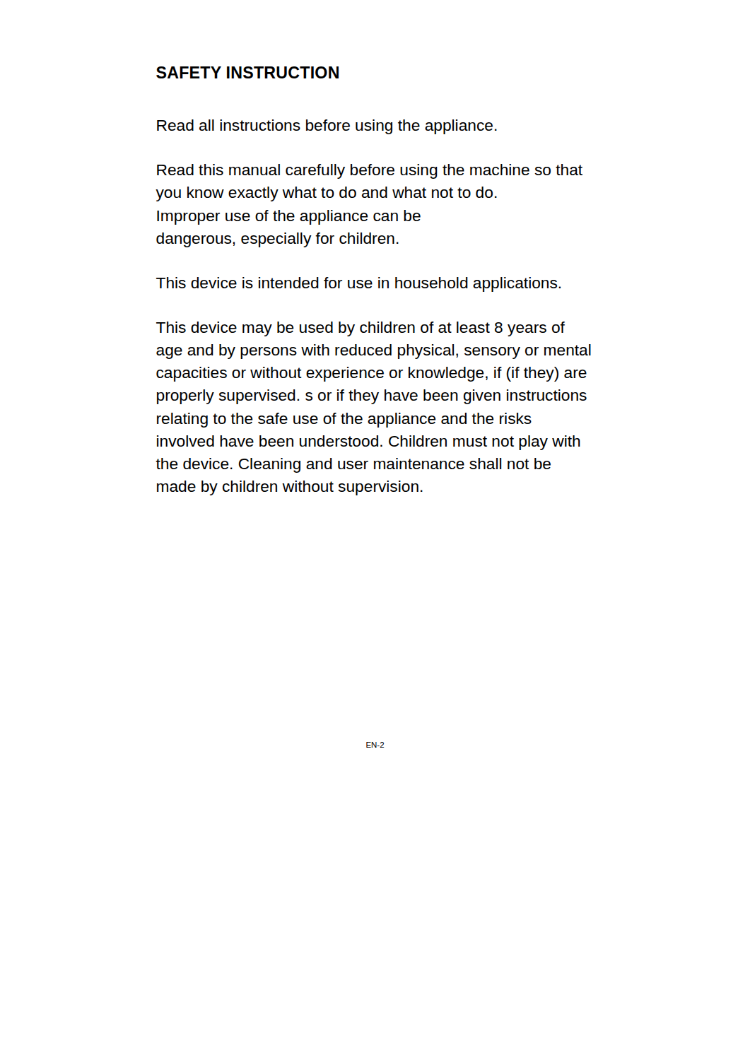SAFETY INSTRUCTION
Read all instructions before using the appliance.
Read this manual carefully before using the machine so that you know exactly what to do and what not to do.
Improper use of the appliance can be
dangerous, especially for children.
This device is intended for use in household applications.
This device may be used by children of at least 8 years of age and by persons with reduced physical, sensory or mental capacities or without experience or knowledge, if (if they) are properly supervised. s or if they have been given instructions relating to the safe use of the appliance and the risks involved have been understood. Children must not play with the device. Cleaning and user maintenance shall not be made by children without supervision.
EN-2